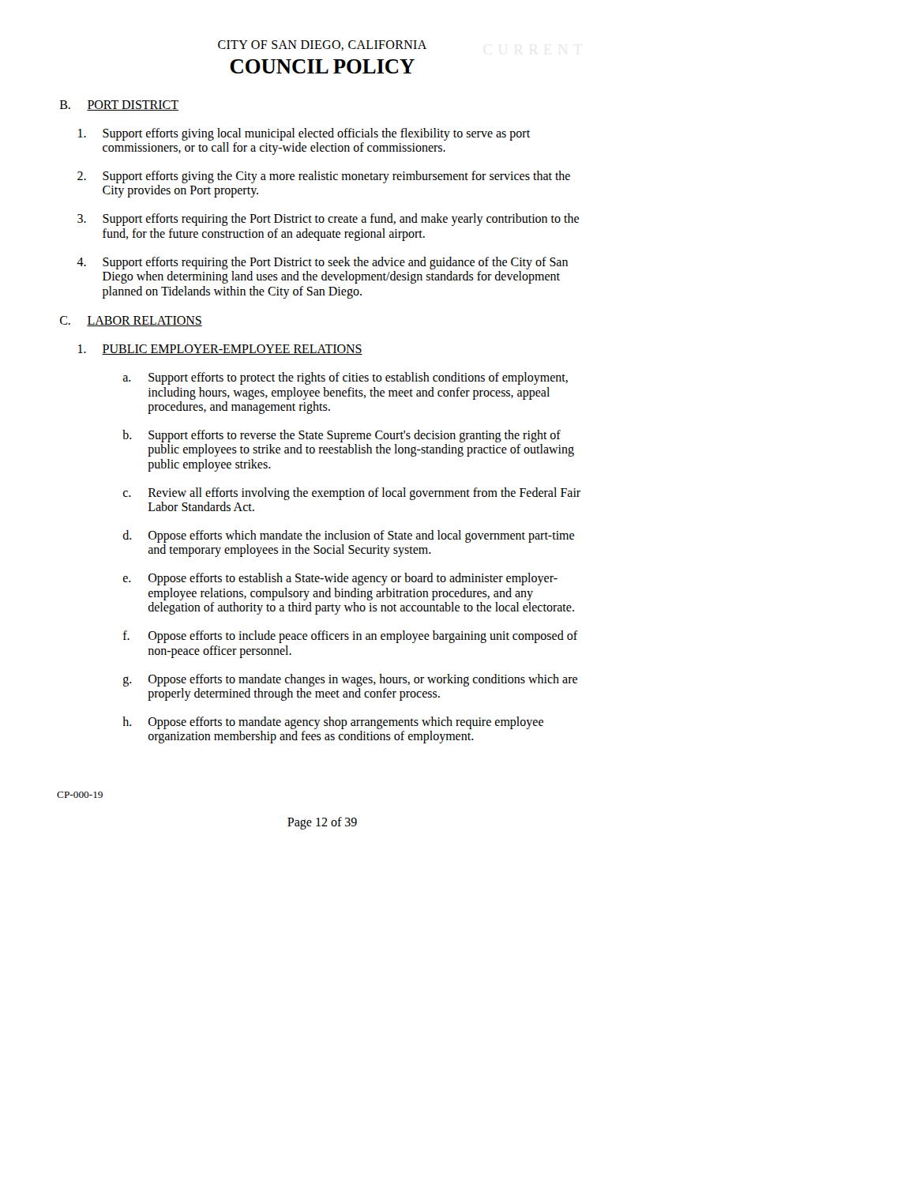CURRENT
CITY OF SAN DIEGO, CALIFORNIA
COUNCIL POLICY
B. PORT DISTRICT
1. Support efforts giving local municipal elected officials the flexibility to serve as port commissioners, or to call for a city-wide election of commissioners.
2. Support efforts giving the City a more realistic monetary reimbursement for services that the City provides on Port property.
3. Support efforts requiring the Port District to create a fund, and make yearly contribution to the fund, for the future construction of an adequate regional airport.
4. Support efforts requiring the Port District to seek the advice and guidance of the City of San Diego when determining land uses and the development/design standards for development planned on Tidelands within the City of San Diego.
C. LABOR RELATIONS
1. PUBLIC EMPLOYER-EMPLOYEE RELATIONS
a. Support efforts to protect the rights of cities to establish conditions of employment, including hours, wages, employee benefits, the meet and confer process, appeal procedures, and management rights.
b. Support efforts to reverse the State Supreme Court's decision granting the right of public employees to strike and to reestablish the long-standing practice of outlawing public employee strikes.
c. Review all efforts involving the exemption of local government from the Federal Fair Labor Standards Act.
d. Oppose efforts which mandate the inclusion of State and local government part-time and temporary employees in the Social Security system.
e. Oppose efforts to establish a State-wide agency or board to administer employer-employee relations, compulsory and binding arbitration procedures, and any delegation of authority to a third party who is not accountable to the local electorate.
f. Oppose efforts to include peace officers in an employee bargaining unit composed of non-peace officer personnel.
g. Oppose efforts to mandate changes in wages, hours, or working conditions which are properly determined through the meet and confer process.
h. Oppose efforts to mandate agency shop arrangements which require employee organization membership and fees as conditions of employment.
CP-000-19
Page 12 of 39